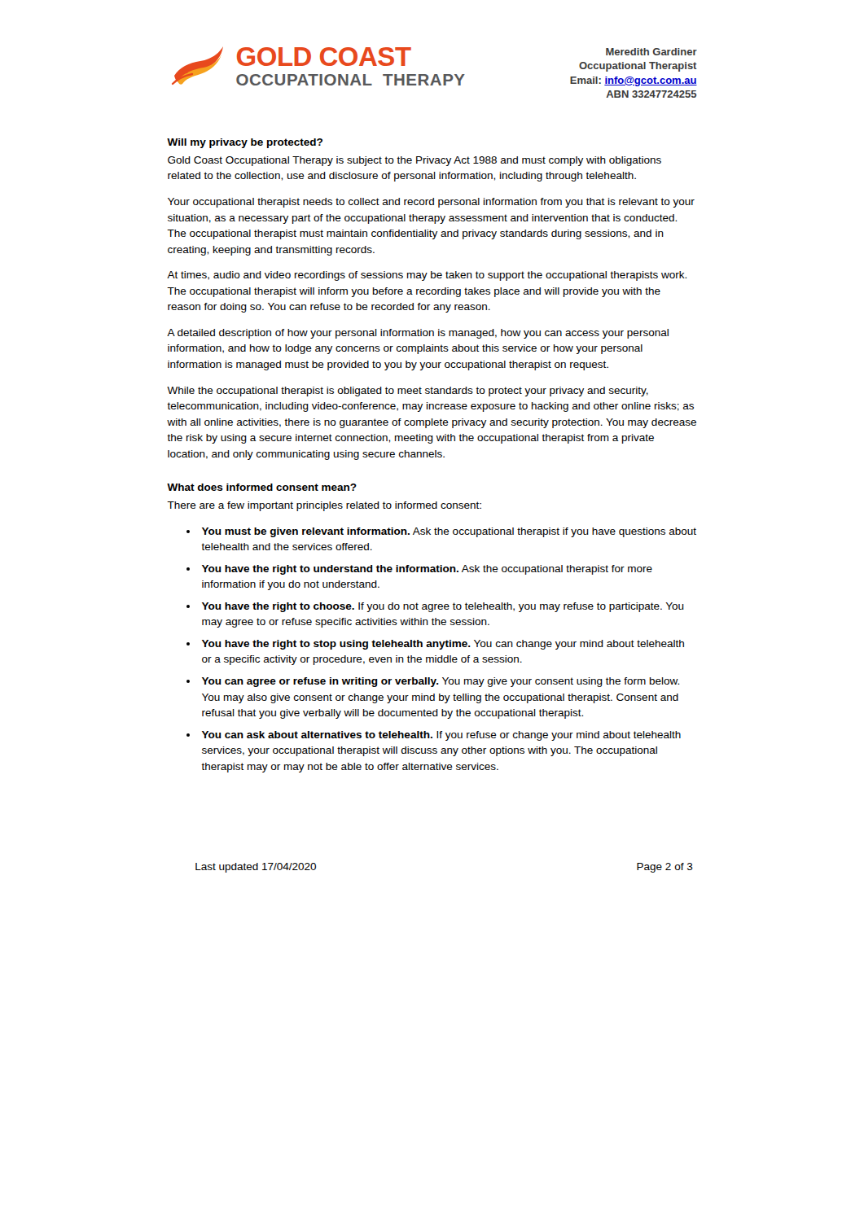GOLD COAST
OCCUPATIONAL THERAPY
Meredith Gardiner
Occupational Therapist
Email: info@gcot.com.au
ABN 33247724255
Will my privacy be protected?
Gold Coast Occupational Therapy is subject to the Privacy Act 1988 and must comply with obligations related to the collection, use and disclosure of personal information, including through telehealth.
Your occupational therapist needs to collect and record personal information from you that is relevant to your situation, as a necessary part of the occupational therapy assessment and intervention that is conducted. The occupational therapist must maintain confidentiality and privacy standards during sessions, and in creating, keeping and transmitting records.
At times, audio and video recordings of sessions may be taken to support the occupational therapists work. The occupational therapist will inform you before a recording takes place and will provide you with the reason for doing so. You can refuse to be recorded for any reason.
A detailed description of how your personal information is managed, how you can access your personal information, and how to lodge any concerns or complaints about this service or how your personal information is managed must be provided to you by your occupational therapist on request.
While the occupational therapist is obligated to meet standards to protect your privacy and security, telecommunication, including video-conference, may increase exposure to hacking and other online risks; as with all online activities, there is no guarantee of complete privacy and security protection. You may decrease the risk by using a secure internet connection, meeting with the occupational therapist from a private location, and only communicating using secure channels.
What does informed consent mean?
There are a few important principles related to informed consent:
You must be given relevant information. Ask the occupational therapist if you have questions about telehealth and the services offered.
You have the right to understand the information. Ask the occupational therapist for more information if you do not understand.
You have the right to choose. If you do not agree to telehealth, you may refuse to participate. You may agree to or refuse specific activities within the session.
You have the right to stop using telehealth anytime. You can change your mind about telehealth or a specific activity or procedure, even in the middle of a session.
You can agree or refuse in writing or verbally. You may give your consent using the form below. You may also give consent or change your mind by telling the occupational therapist. Consent and refusal that you give verbally will be documented by the occupational therapist.
You can ask about alternatives to telehealth. If you refuse or change your mind about telehealth services, your occupational therapist will discuss any other options with you. The occupational therapist may or may not be able to offer alternative services.
Last updated 17/04/2020
Page 2 of 3